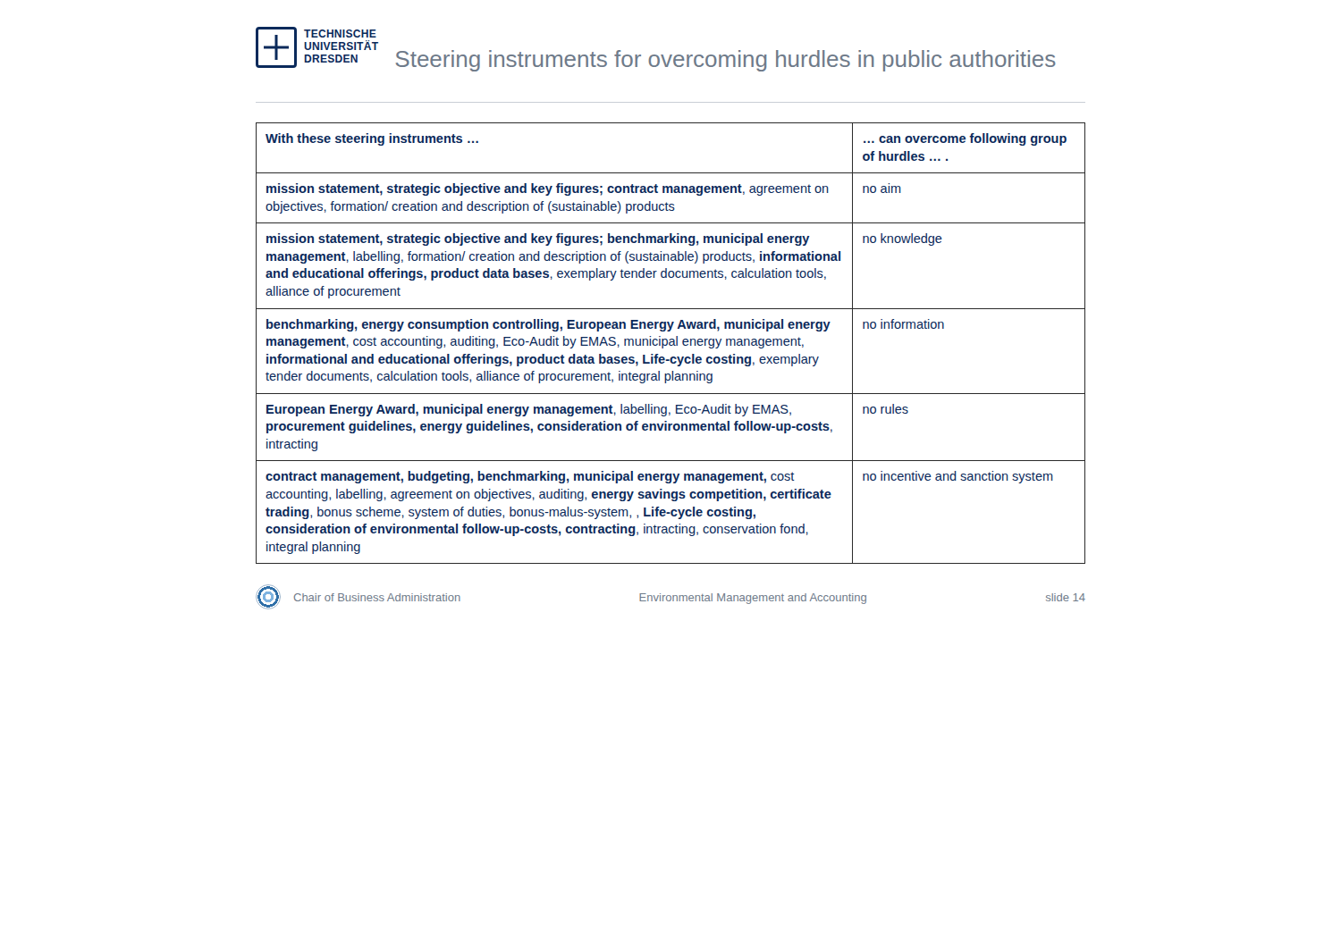Technische
Universität
Dresden
Steering instruments for overcoming hurdles in public authorities
| With these steering instruments … | … can overcome following group of hurdles … . |
| --- | --- |
| mission statement, strategic objective and key figures; contract management , agreement on objectives, formation/ creation and description of (sustainable) products | no aim |
| mission statement, strategic objective and key figures; benchmarking, municipal energy management , labelling, formation/ creation and description of (sustainable) products, informational and educational offerings, product data bases , exemplary tender documents, calculation tools, alliance of procurement | no knowledge |
| benchmarking, energy consumption controlling, European Energy Award, municipal energy management , cost accounting, auditing, Eco-Audit by EMAS, municipal energy management, informational and educational offerings, product data bases, Life-cycle costing , exemplary tender documents, calculation tools, alliance of procurement, integral planning | no information |
| European Energy Award, municipal energy management , labelling, Eco-Audit by EMAS, procurement guidelines, energy guidelines, consideration of environmental follow-up-costs , intracting | no rules |
| contract management, budgeting, benchmarking, municipal energy management, cost accounting, labelling, agreement on objectives, auditing, energy savings competition, certificate trading , bonus scheme, system of duties, bonus-malus-system, , Life-cycle costing, consideration of environmental follow-up-costs, contracting , intracting, conservation fond, integral planning | no incentive and sanction system |
Chair of Business Administration
Environmental Management and Accounting
slide 14